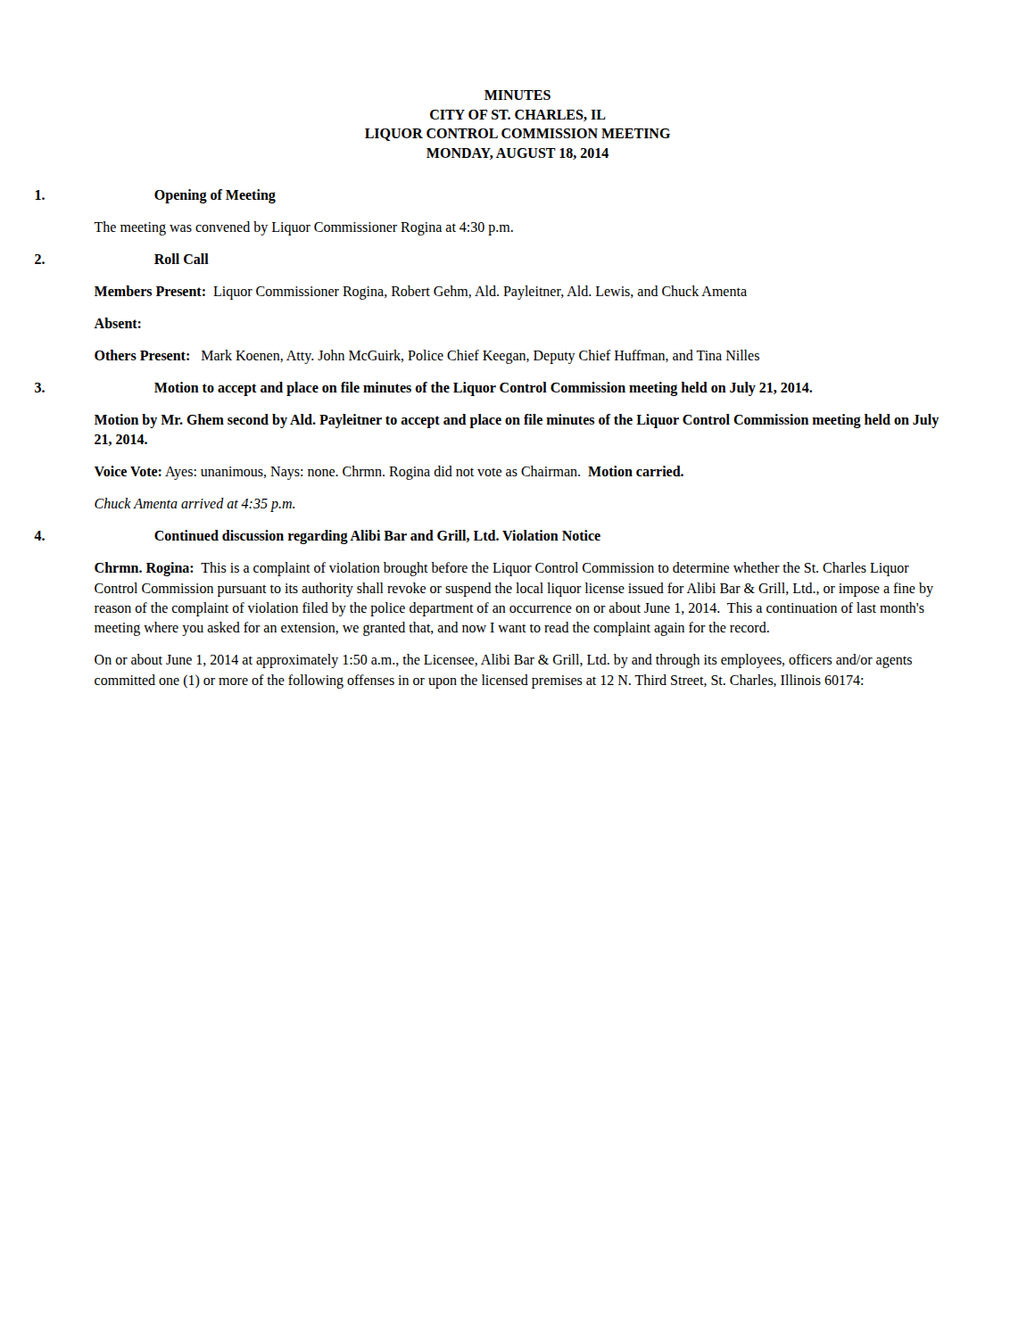MINUTES
CITY OF ST. CHARLES, IL
LIQUOR CONTROL COMMISSION MEETING
MONDAY, AUGUST 18, 2014
1. Opening of Meeting
The meeting was convened by Liquor Commissioner Rogina at 4:30 p.m.
2. Roll Call
Members Present: Liquor Commissioner Rogina, Robert Gehm, Ald. Payleitner, Ald. Lewis, and Chuck Amenta
Absent:
Others Present: Mark Koenen, Atty. John McGuirk, Police Chief Keegan, Deputy Chief Huffman, and Tina Nilles
3. Motion to accept and place on file minutes of the Liquor Control Commission meeting held on July 21, 2014.
Motion by Mr. Ghem second by Ald. Payleitner to accept and place on file minutes of the Liquor Control Commission meeting held on July 21, 2014.
Voice Vote: Ayes: unanimous, Nays: none. Chrmn. Rogina did not vote as Chairman. Motion carried.
Chuck Amenta arrived at 4:35 p.m.
4. Continued discussion regarding Alibi Bar and Grill, Ltd. Violation Notice
Chrmn. Rogina: This is a complaint of violation brought before the Liquor Control Commission to determine whether the St. Charles Liquor Control Commission pursuant to its authority shall revoke or suspend the local liquor license issued for Alibi Bar & Grill, Ltd., or impose a fine by reason of the complaint of violation filed by the police department of an occurrence on or about June 1, 2014. This a continuation of last month's meeting where you asked for an extension, we granted that, and now I want to read the complaint again for the record.
On or about June 1, 2014 at approximately 1:50 a.m., the Licensee, Alibi Bar & Grill, Ltd. by and through its employees, officers and/or agents committed one (1) or more of the following offenses in or upon the licensed premises at 12 N. Third Street, St. Charles, Illinois 60174: